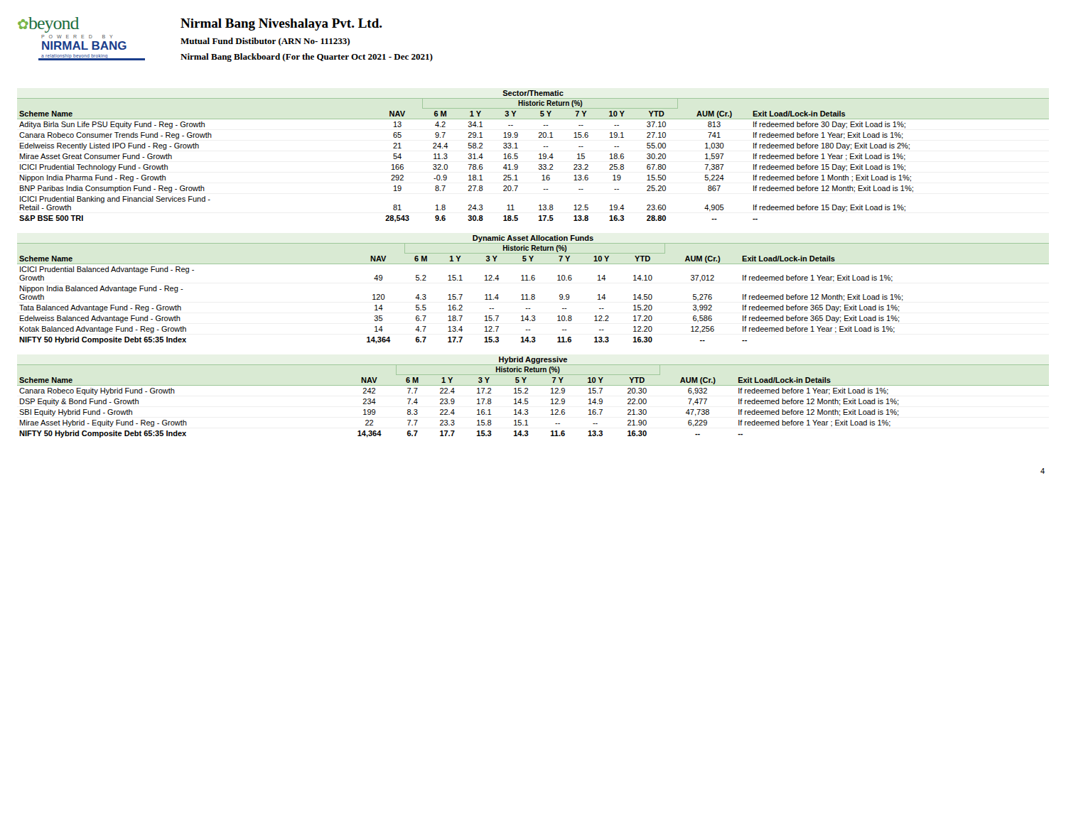✿beyond
P O W E R E D B Y
NIRMAL BANG
a relationship beyond broking
Nirmal Bang Niveshalaya Pvt. Ltd.
Mutual Fund Distibutor (ARN No- 111233)
Nirmal Bang Blackboard (For the Quarter Oct 2021 - Dec 2021)
| Sector/Thematic |
| Scheme Name | NAV | Historic Return (%) | AUM (Cr.) | Exit Load/Lock-in Details |
| 6 M | 1 Y | 3 Y | 5 Y | 7 Y | 10 Y | YTD |
| Aditya Birla Sun Life PSU Equity Fund - Reg - Growth | 13 | 4.2 | 34.1 | -- | -- | -- | -- | 37.10 | 813 | If redeemed before 30 Day; Exit Load is 1%; |
| Canara Robeco Consumer Trends Fund - Reg - Growth | 65 | 9.7 | 29.1 | 19.9 | 20.1 | 15.6 | 19.1 | 27.10 | 741 | If redeemed before 1 Year; Exit Load is 1%; |
| Edelweiss Recently Listed IPO Fund - Reg - Growth | 21 | 24.4 | 58.2 | 33.1 | -- | -- | -- | 55.00 | 1,030 | If redeemed before 180 Day; Exit Load is 2%; |
| Mirae Asset Great Consumer Fund - Growth | 54 | 11.3 | 31.4 | 16.5 | 19.4 | 15 | 18.6 | 30.20 | 1,597 | If redeemed before 1 Year ; Exit Load is 1%; |
| ICICI Prudential Technology Fund - Growth | 166 | 32.0 | 78.6 | 41.9 | 33.2 | 23.2 | 25.8 | 67.80 | 7,387 | If redeemed before 15 Day; Exit Load is 1%; |
| Nippon India Pharma Fund - Reg - Growth | 292 | -0.9 | 18.1 | 25.1 | 16 | 13.6 | 19 | 15.50 | 5,224 | If redeemed before 1 Month ; Exit Load is 1%; |
| BNP Paribas India Consumption Fund - Reg - Growth | 19 | 8.7 | 27.8 | 20.7 | -- | -- | -- | 25.20 | 867 | If redeemed before 12 Month; Exit Load is 1%; |
| ICICI Prudential Banking and Financial Services Fund - Retail - Growth | 81 | 1.8 | 24.3 | 11 | 13.8 | 12.5 | 19.4 | 23.60 | 4,905 | If redeemed before 15 Day; Exit Load is 1%; |
| S&P BSE 500 TRI | 28,543 | 9.6 | 30.8 | 18.5 | 17.5 | 13.8 | 16.3 | 28.80 | -- | -- |
| Dynamic Asset Allocation Funds |
| Scheme Name | NAV | Historic Return (%) | AUM (Cr.) | Exit Load/Lock-in Details |
| 6 M | 1 Y | 3 Y | 5 Y | 7 Y | 10 Y | YTD |
| ICICI Prudential Balanced Advantage Fund - Reg - Growth | 49 | 5.2 | 15.1 | 12.4 | 11.6 | 10.6 | 14 | 14.10 | 37,012 | If redeemed before 1 Year; Exit Load is 1%; |
| Nippon India Balanced Advantage Fund - Reg - Growth | 120 | 4.3 | 15.7 | 11.4 | 11.8 | 9.9 | 14 | 14.50 | 5,276 | If redeemed before 12 Month; Exit Load is 1%; |
| Tata Balanced Advantage Fund - Reg - Growth | 14 | 5.5 | 16.2 | -- | -- | -- | -- | 15.20 | 3,992 | If redeemed before 365 Day; Exit Load is 1%; |
| Edelweiss Balanced Advantage Fund - Growth | 35 | 6.7 | 18.7 | 15.7 | 14.3 | 10.8 | 12.2 | 17.20 | 6,586 | If redeemed before 365 Day; Exit Load is 1%; |
| Kotak Balanced Advantage Fund - Reg - Growth | 14 | 4.7 | 13.4 | 12.7 | -- | -- | -- | 12.20 | 12,256 | If redeemed before 1 Year ; Exit Load is 1%; |
| NIFTY 50 Hybrid Composite Debt 65:35 Index | 14,364 | 6.7 | 17.7 | 15.3 | 14.3 | 11.6 | 13.3 | 16.30 | -- | -- |
| Hybrid Aggressive |
| Scheme Name | NAV | Historic Return (%) | AUM (Cr.) | Exit Load/Lock-in Details |
| 6 M | 1 Y | 3 Y | 5 Y | 7 Y | 10 Y | YTD |
| Canara Robeco Equity Hybrid Fund - Growth | 242 | 7.7 | 22.4 | 17.2 | 15.2 | 12.9 | 15.7 | 20.30 | 6,932 | If redeemed before 1 Year; Exit Load is 1%; |
| DSP Equity & Bond Fund - Growth | 234 | 7.4 | 23.9 | 17.8 | 14.5 | 12.9 | 14.9 | 22.00 | 7,477 | If redeemed before 12 Month; Exit Load is 1%; |
| SBI Equity Hybrid Fund - Growth | 199 | 8.3 | 22.4 | 16.1 | 14.3 | 12.6 | 16.7 | 21.30 | 47,738 | If redeemed before 12 Month; Exit Load is 1%; |
| Mirae Asset Hybrid - Equity Fund - Reg - Growth | 22 | 7.7 | 23.3 | 15.8 | 15.1 | -- | -- | 21.90 | 6,229 | If redeemed before 1 Year ; Exit Load is 1%; |
| NIFTY 50 Hybrid Composite Debt 65:35 Index | 14,364 | 6.7 | 17.7 | 15.3 | 14.3 | 11.6 | 13.3 | 16.30 | -- | -- |
4